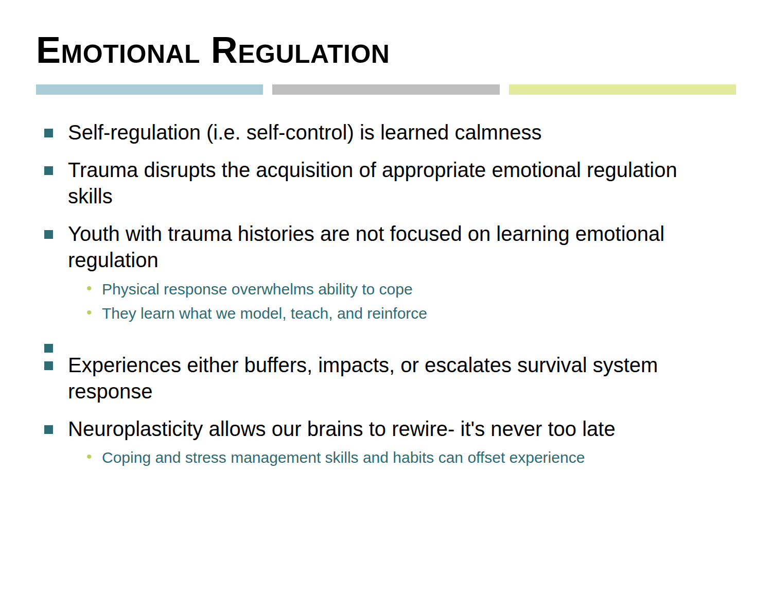Emotional Regulation
Self-regulation (i.e. self-control) is learned calmness
Trauma disrupts the acquisition of appropriate emotional regulation skills
Youth with trauma histories are not focused on learning emotional regulation
Physical response overwhelms ability to cope
They learn what we model, teach, and reinforce
Experiences either buffers, impacts, or escalates survival system response
Neuroplasticity allows our brains to rewire- it's never too late
Coping and stress management skills and habits can offset experience